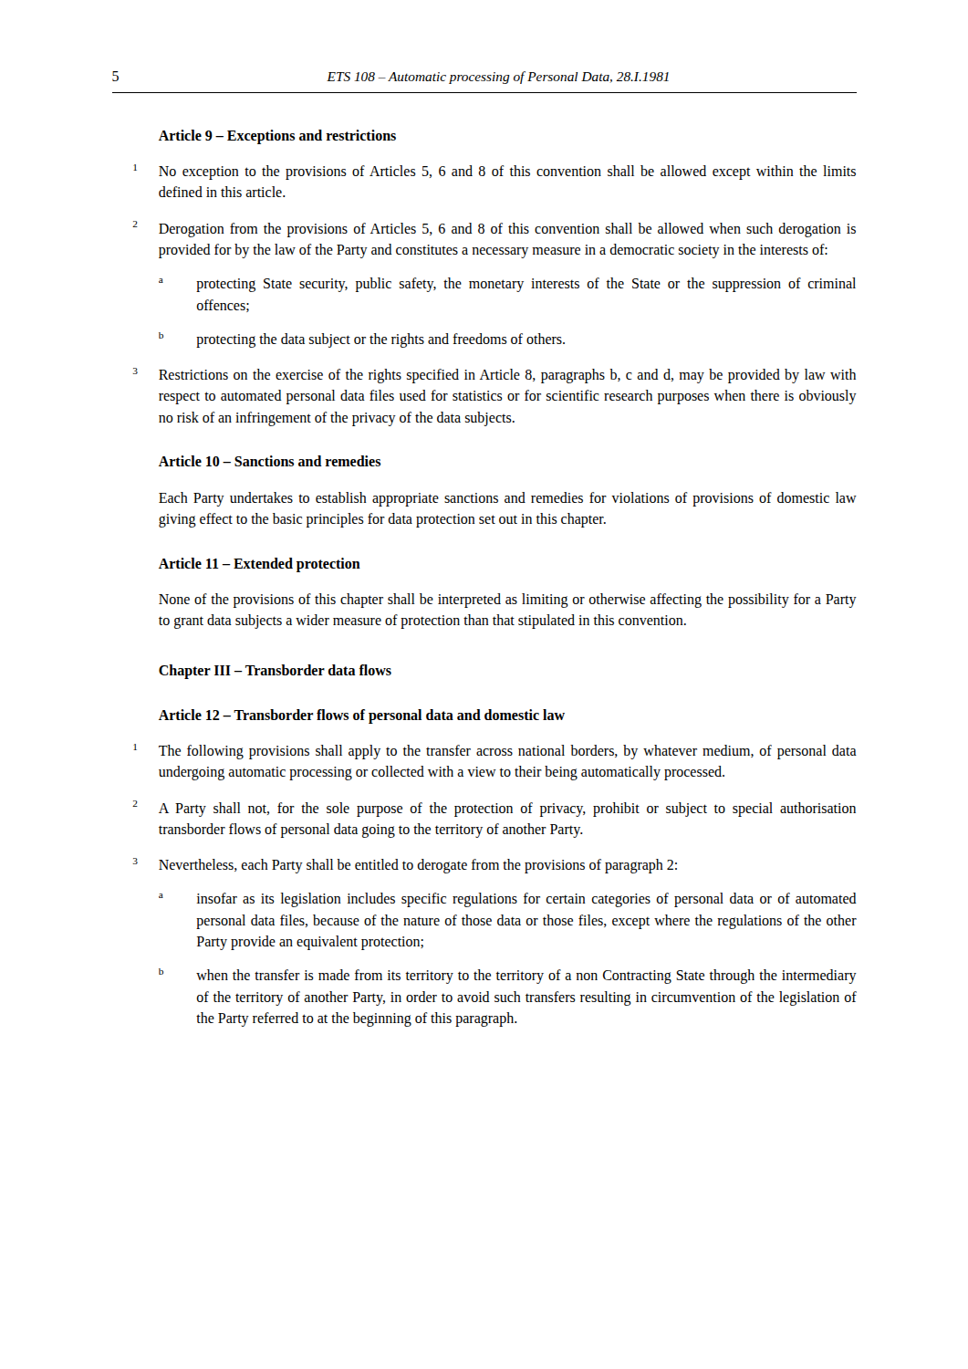5 ETS 108 – Automatic processing of Personal Data, 28.I.1981
Article 9 – Exceptions and restrictions
1 No exception to the provisions of Articles 5, 6 and 8 of this convention shall be allowed except within the limits defined in this article.
2 Derogation from the provisions of Articles 5, 6 and 8 of this convention shall be allowed when such derogation is provided for by the law of the Party and constitutes a necessary measure in a democratic society in the interests of:
aprotecting State security, public safety, the monetary interests of the State or the suppression of criminal offences;
bprotecting the data subject or the rights and freedoms of others.
3 Restrictions on the exercise of the rights specified in Article 8, paragraphs b, c and d, may be provided by law with respect to automated personal data files used for statistics or for scientific research purposes when there is obviously no risk of an infringement of the privacy of the data subjects.
Article 10 – Sanctions and remedies
Each Party undertakes to establish appropriate sanctions and remedies for violations of provisions of domestic law giving effect to the basic principles for data protection set out in this chapter.
Article 11 – Extended protection
None of the provisions of this chapter shall be interpreted as limiting or otherwise affecting the possibility for a Party to grant data subjects a wider measure of protection than that stipulated in this convention.
Chapter III – Transborder data flows
Article 12 – Transborder flows of personal data and domestic law
1 The following provisions shall apply to the transfer across national borders, by whatever medium, of personal data undergoing automatic processing or collected with a view to their being automatically processed.
2 A Party shall not, for the sole purpose of the protection of privacy, prohibit or subject to special authorisation transborder flows of personal data going to the territory of another Party.
3 Nevertheless, each Party shall be entitled to derogate from the provisions of paragraph 2:
ainsofar as its legislation includes specific regulations for certain categories of personal data or of automated personal data files, because of the nature of those data or those files, except where the regulations of the other Party provide an equivalent protection;
bwhen the transfer is made from its territory to the territory of a non Contracting State through the intermediary of the territory of another Party, in order to avoid such transfers resulting in circumvention of the legislation of the Party referred to at the beginning of this paragraph.